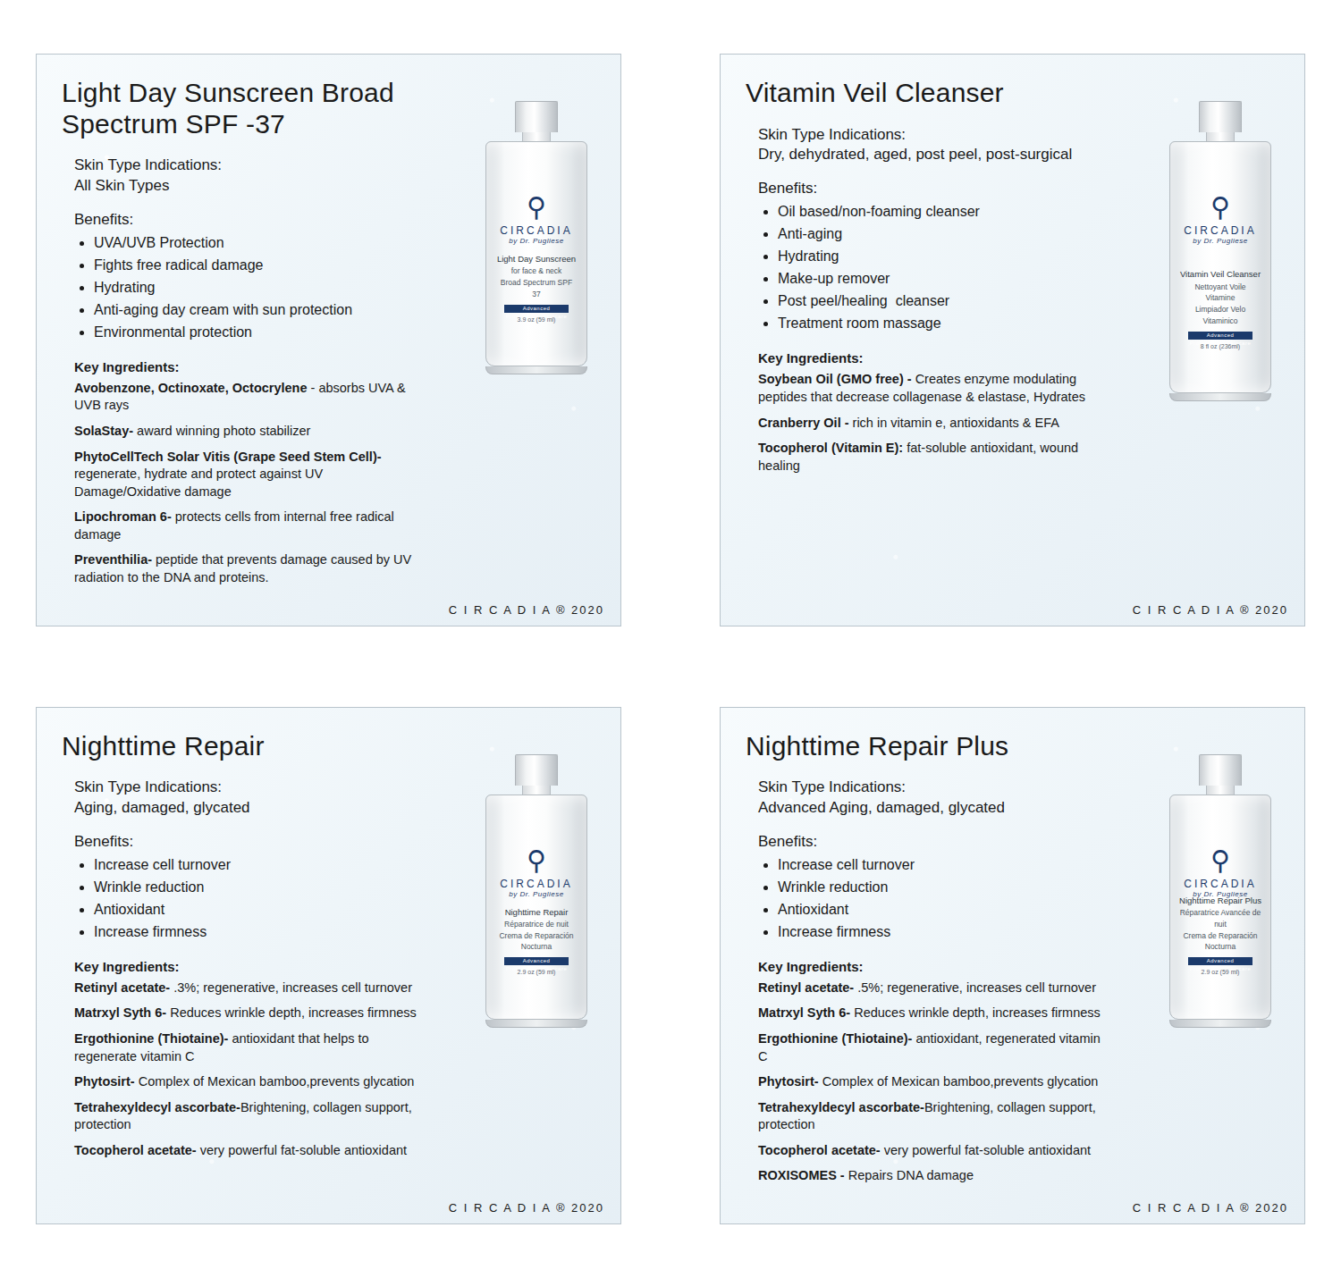Light Day Sunscreen Broad
Spectrum SPF -37
Skin Type Indications:
All Skin Types
Benefits:
UVA/UVB Protection
Fights free radical damage
Hydrating
Anti-aging day cream with sun protection
Environmental protection
Key Ingredients:
Avobenzone, Octinoxate, Octocrylene - absorbs UVA & UVB rays
SolaStay- award winning photo stabilizer
PhytoCellTech Solar Vitis (Grape Seed Stem Cell)- regenerate, hydrate and protect against UV Damage/Oxidative damage
Lipochroman 6- protects cells from internal free radical damage
Preventhilia- peptide that prevents damage caused by UV radiation to the DNA and proteins.
⚲
CIRCADIA
by Dr. Pugliese
Light Day Sunscreen
for face & neck
Broad Spectrum SPF 37
Advanced Professional Skincare
3.9 oz (59 ml)
C I R C A D I A ® 2020
Vitamin Veil Cleanser
Skin Type Indications:
Dry, dehydrated, aged, post peel, post-surgical
Benefits:
Oil based/non-foaming cleanser
Anti-aging
Hydrating
Make-up remover
Post peel/healing cleanser
Treatment room massage
Key Ingredients:
Soybean Oil (GMO free) - Creates enzyme modulating peptides that decrease collagenase & elastase, Hydrates
Cranberry Oil - rich in vitamin e, antioxidants & EFA
Tocopherol (Vitamin E): fat-soluble antioxidant, wound healing
⚲
CIRCADIA
by Dr. Pugliese
Vitamin Veil Cleanser
Nettoyant Voile Vitamine
Limpiador Velo Vitaminico
Advanced Professional Skincare
8 fl oz (236ml)
C I R C A D I A ® 2020
Nighttime Repair
Skin Type Indications:
Aging, damaged, glycated
Benefits:
Increase cell turnover
Wrinkle reduction
Antioxidant
Increase firmness
Key Ingredients:
Retinyl acetate- .3%; regenerative, increases cell turnover
Matrxyl Syth 6- Reduces wrinkle depth, increases firmness
Ergothionine (Thiotaine)- antioxidant that helps to regenerate vitamin C
Phytosirt- Complex of Mexican bamboo,prevents glycation
Tetrahexyldecyl ascorbate-Brightening, collagen support, protection
Tocopherol acetate- very powerful fat-soluble antioxidant
⚲
CIRCADIA
by Dr. Pugliese
Nighttime Repair
Réparatrice de nuit
Crema de Reparación Nocturna
Advanced Professional Skincare
2.9 oz (59 ml)
C I R C A D I A ® 2020
Nighttime Repair Plus
Skin Type Indications:
Advanced Aging, damaged, glycated
Benefits:
Increase cell turnover
Wrinkle reduction
Antioxidant
Increase firmness
Key Ingredients:
Retinyl acetate- .5%; regenerative, increases cell turnover
Matrxyl Syth 6- Reduces wrinkle depth, increases firmness
Ergothionine (Thiotaine)- antioxidant, regenerated vitamin C
Phytosirt- Complex of Mexican bamboo,prevents glycation
Tetrahexyldecyl ascorbate-Brightening, collagen support, protection
Tocopherol acetate- very powerful fat-soluble antioxidant
ROXISOMES - Repairs DNA damage
⚲
CIRCADIA
by Dr. Pugliese
Nighttime Repair Plus
Réparatrice Avancée de nuit
Crema de Reparación Nocturna
Advanced Professional Skincare
2.9 oz (59 ml)
C I R C A D I A ® 2020